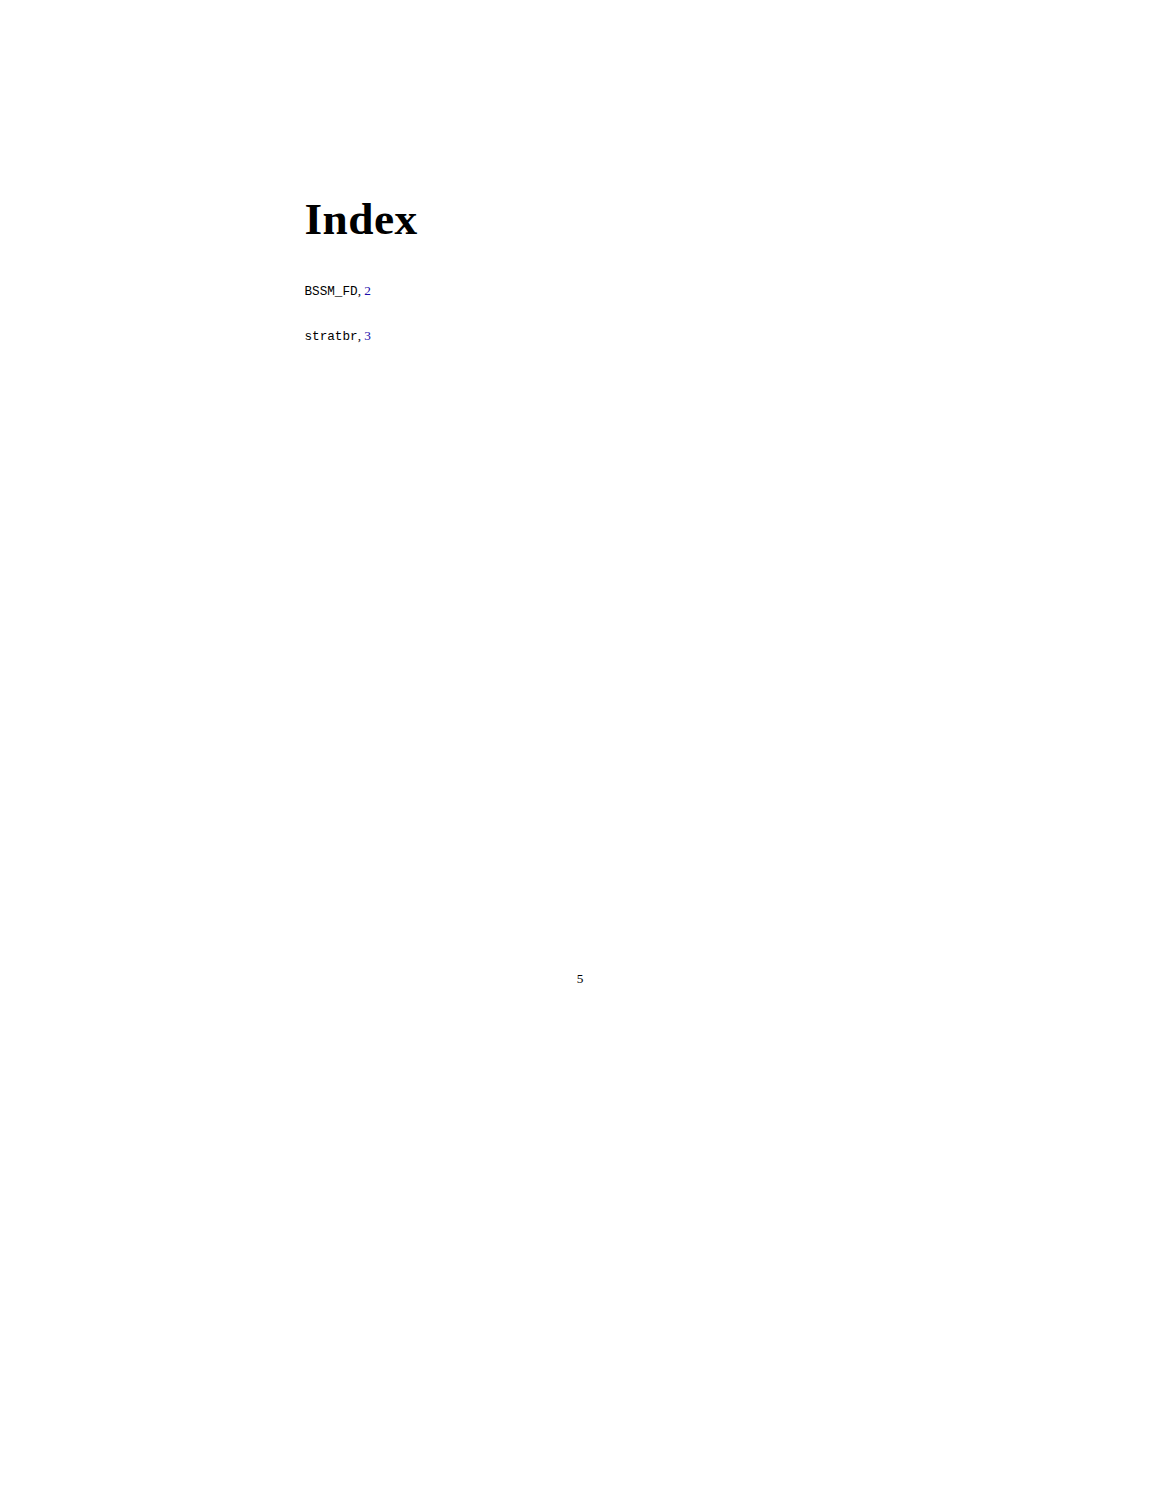Index
BSSM_FD, 2
stratbr, 3
5